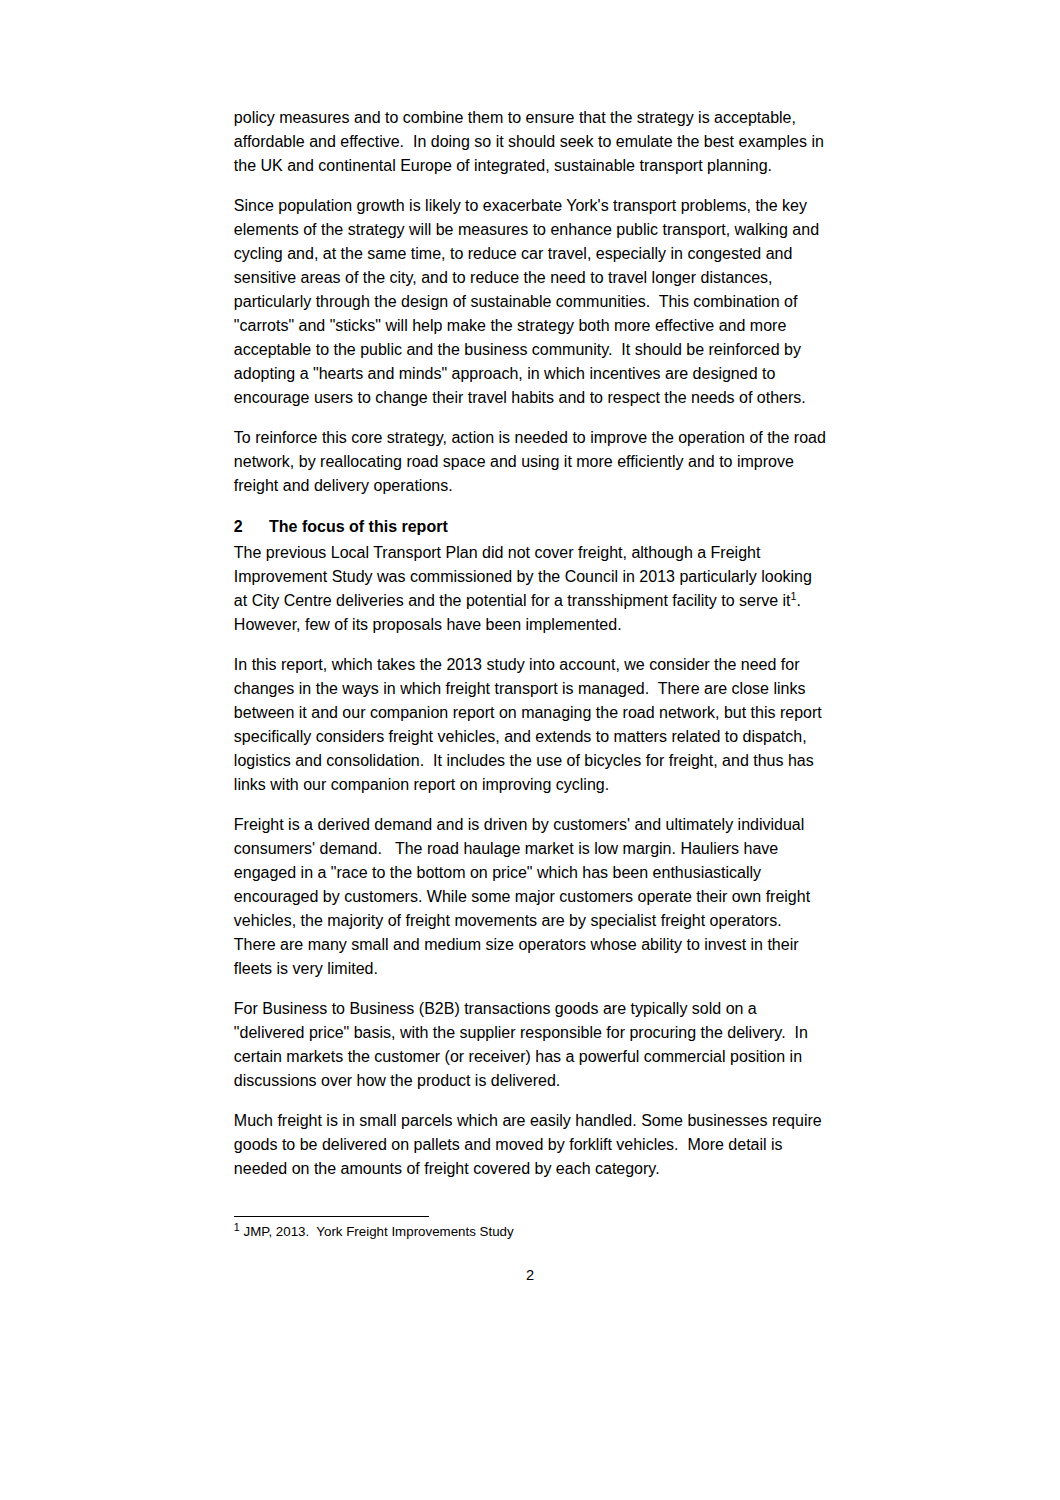policy measures and to combine them to ensure that the strategy is acceptable, affordable and effective. In doing so it should seek to emulate the best examples in the UK and continental Europe of integrated, sustainable transport planning.
Since population growth is likely to exacerbate York's transport problems, the key elements of the strategy will be measures to enhance public transport, walking and cycling and, at the same time, to reduce car travel, especially in congested and sensitive areas of the city, and to reduce the need to travel longer distances, particularly through the design of sustainable communities. This combination of "carrots" and "sticks" will help make the strategy both more effective and more acceptable to the public and the business community. It should be reinforced by adopting a "hearts and minds" approach, in which incentives are designed to encourage users to change their travel habits and to respect the needs of others.
To reinforce this core strategy, action is needed to improve the operation of the road network, by reallocating road space and using it more efficiently and to improve freight and delivery operations.
2 The focus of this report
The previous Local Transport Plan did not cover freight, although a Freight Improvement Study was commissioned by the Council in 2013 particularly looking at City Centre deliveries and the potential for a transshipment facility to serve it1. However, few of its proposals have been implemented.
In this report, which takes the 2013 study into account, we consider the need for changes in the ways in which freight transport is managed. There are close links between it and our companion report on managing the road network, but this report specifically considers freight vehicles, and extends to matters related to dispatch, logistics and consolidation. It includes the use of bicycles for freight, and thus has links with our companion report on improving cycling.
Freight is a derived demand and is driven by customers' and ultimately individual consumers' demand. The road haulage market is low margin. Hauliers have engaged in a "race to the bottom on price" which has been enthusiastically encouraged by customers. While some major customers operate their own freight vehicles, the majority of freight movements are by specialist freight operators. There are many small and medium size operators whose ability to invest in their fleets is very limited.
For Business to Business (B2B) transactions goods are typically sold on a "delivered price" basis, with the supplier responsible for procuring the delivery. In certain markets the customer (or receiver) has a powerful commercial position in discussions over how the product is delivered.
Much freight is in small parcels which are easily handled. Some businesses require goods to be delivered on pallets and moved by forklift vehicles. More detail is needed on the amounts of freight covered by each category.
1 JMP, 2013. York Freight Improvements Study
2